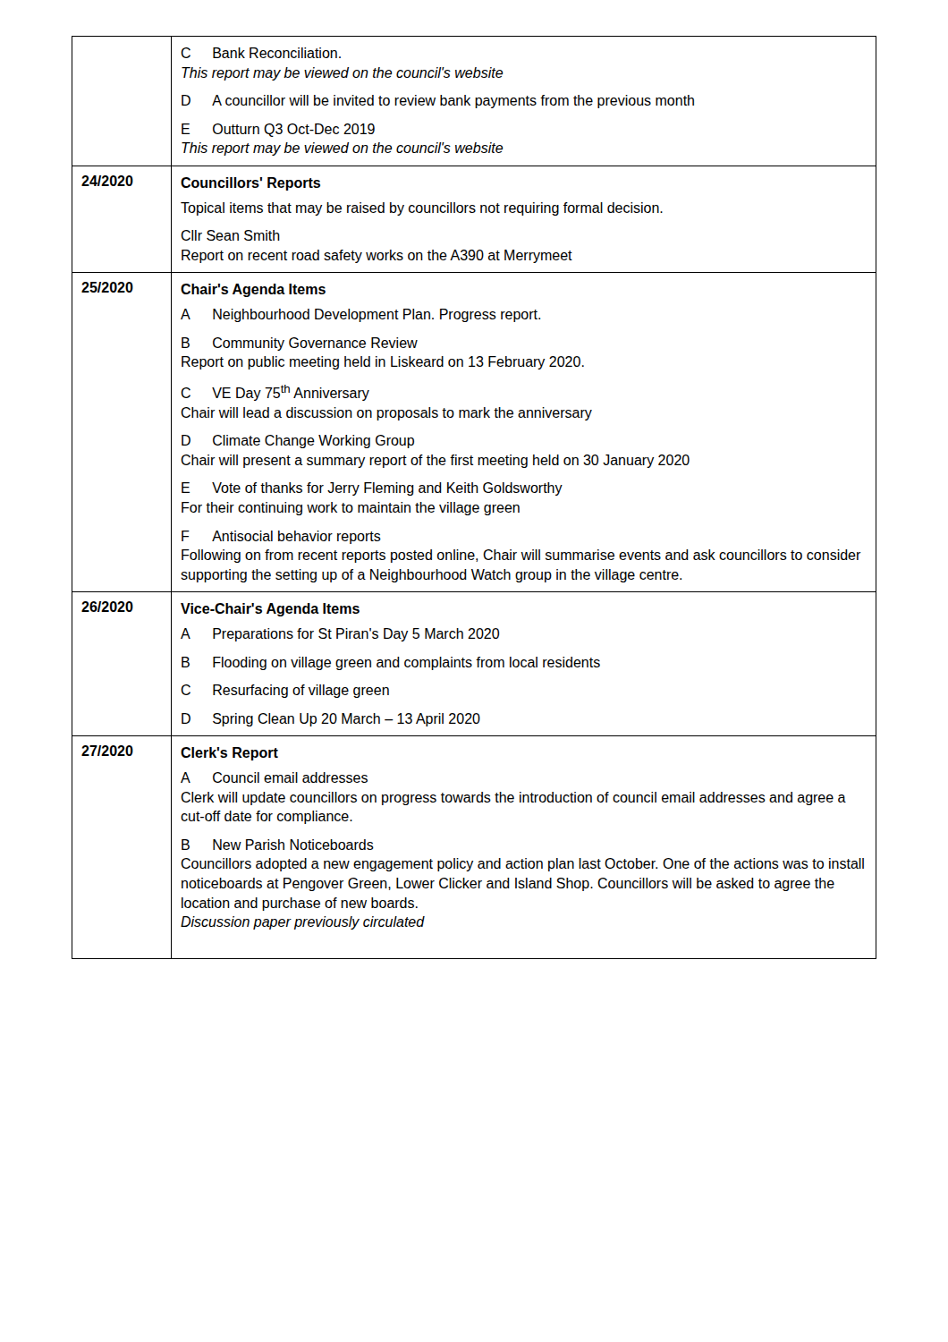| | C Bank Reconciliation. This report may be viewed on the council's website D A councillor will be invited to review bank payments from the previous month E Outturn Q3 Oct-Dec 2019 This report may be viewed on the council's website |
| 24/2020 | Councillors' Reports Topical items that may be raised by councillors not requiring formal decision. Cllr Sean Smith Report on recent road safety works on the A390 at Merrymeet |
| 25/2020 | Chair's Agenda Items A Neighbourhood Development Plan. Progress report. B Community Governance Review Report on public meeting held in Liskeard on 13 February 2020. C VE Day 75 th Anniversary Chair will lead a discussion on proposals to mark the anniversary D Climate Change Working Group Chair will present a summary report of the first meeting held on 30 January 2020 E Vote of thanks for Jerry Fleming and Keith Goldsworthy For their continuing work to maintain the village green F Antisocial behavior reports Following on from recent reports posted online, Chair will summarise events and ask councillors to consider supporting the setting up of a Neighbourhood Watch group in the village centre. |
| 26/2020 | Vice-Chair's Agenda Items A Preparations for St Piran's Day 5 March 2020 B Flooding on village green and complaints from local residents C Resurfacing of village green D Spring Clean Up 20 March – 13 April 2020 |
| 27/2020 | Clerk's Report A Council email addresses Clerk will update councillors on progress towards the introduction of council email addresses and agree a cut-off date for compliance. B New Parish Noticeboards Councillors adopted a new engagement policy and action plan last October. One of the actions was to install noticeboards at Pengover Green, Lower Clicker and Island Shop. Councillors will be asked to agree the location and purchase of new boards. Discussion paper previously circulated |